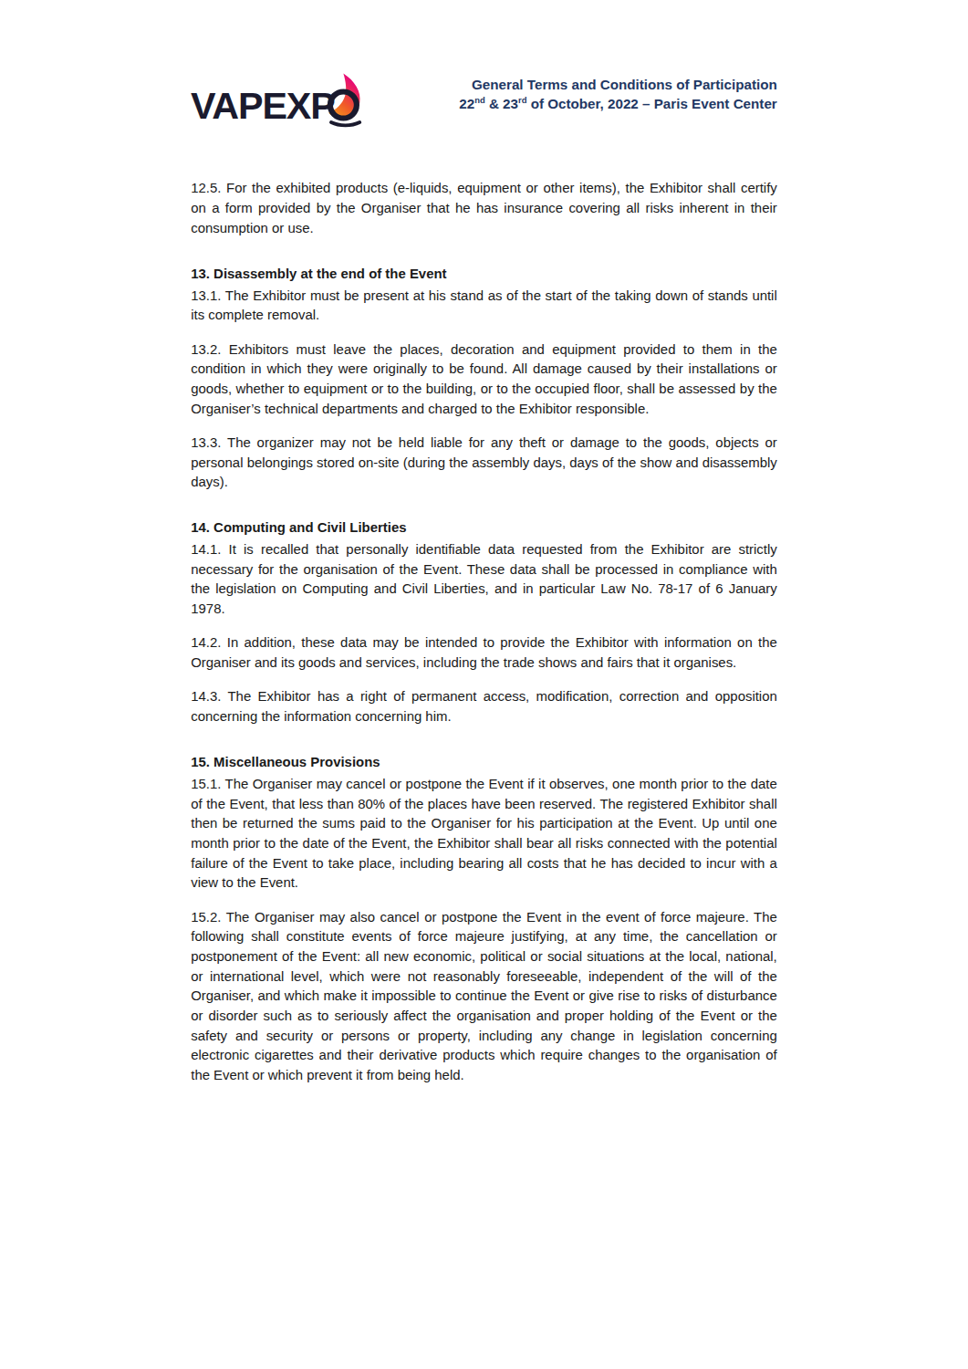VAPEXP
General Terms and Conditions of Participation
22nd & 23rd of October, 2022 – Paris Event Center
12.5. For the exhibited products (e-liquids, equipment or other items), the Exhibitor shall certify on a form provided by the Organiser that he has insurance covering all risks inherent in their consumption or use.
13. Disassembly at the end of the Event
13.1. The Exhibitor must be present at his stand as of the start of the taking down of stands until its complete removal.
13.2. Exhibitors must leave the places, decoration and equipment provided to them in the condition in which they were originally to be found. All damage caused by their installations or goods, whether to equipment or to the building, or to the occupied floor, shall be assessed by the Organiser’s technical departments and charged to the Exhibitor responsible.
13.3. The organizer may not be held liable for any theft or damage to the goods, objects or personal belongings stored on-site (during the assembly days, days of the show and disassembly days).
14. Computing and Civil Liberties
14.1. It is recalled that personally identifiable data requested from the Exhibitor are strictly necessary for the organisation of the Event. These data shall be processed in compliance with the legislation on Computing and Civil Liberties, and in particular Law No. 78-17 of 6 January 1978.
14.2. In addition, these data may be intended to provide the Exhibitor with information on the Organiser and its goods and services, including the trade shows and fairs that it organises.
14.3. The Exhibitor has a right of permanent access, modification, correction and opposition concerning the information concerning him.
15. Miscellaneous Provisions
15.1. The Organiser may cancel or postpone the Event if it observes, one month prior to the date of the Event, that less than 80% of the places have been reserved. The registered Exhibitor shall then be returned the sums paid to the Organiser for his participation at the Event. Up until one month prior to the date of the Event, the Exhibitor shall bear all risks connected with the potential failure of the Event to take place, including bearing all costs that he has decided to incur with a view to the Event.
15.2. The Organiser may also cancel or postpone the Event in the event of force majeure. The following shall constitute events of force majeure justifying, at any time, the cancellation or postponement of the Event: all new economic, political or social situations at the local, national, or international level, which were not reasonably foreseeable, independent of the will of the Organiser, and which make it impossible to continue the Event or give rise to risks of disturbance or disorder such as to seriously affect the organisation and proper holding of the Event or the safety and security or persons or property, including any change in legislation concerning electronic cigarettes and their derivative products which require changes to the organisation of the Event or which prevent it from being held.